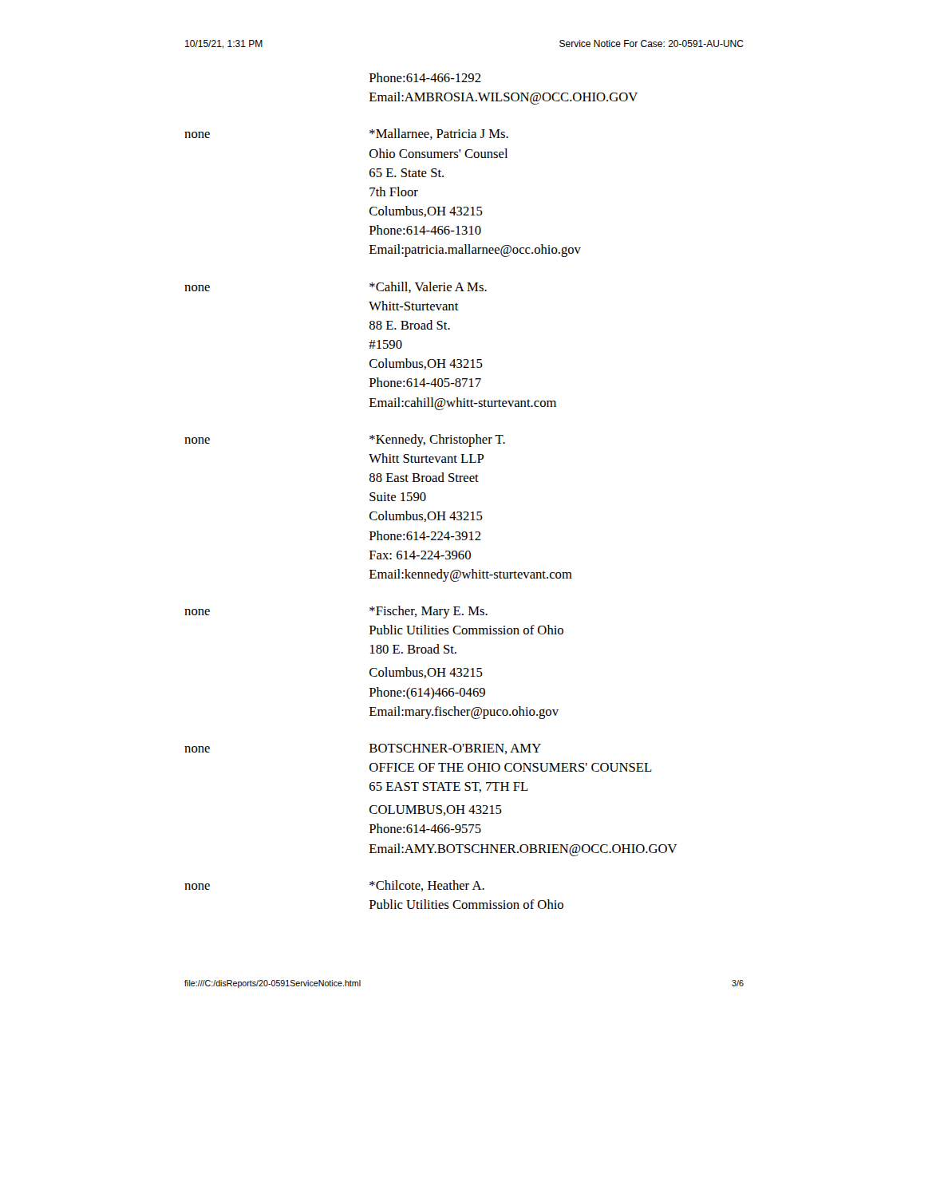10/15/21, 1:31 PM
Service Notice For Case: 20-0591-AU-UNC
| | Phone:614-466-1292 Email:AMBROSIA.WILSON@OCC.OHIO.GOV |
| none | *Mallarnee, Patricia J Ms. Ohio Consumers' Counsel 65 E. State St. 7th Floor Columbus,OH 43215 Phone:614-466-1310 Email:patricia.mallarnee@occ.ohio.gov |
| none | *Cahill, Valerie A Ms. Whitt-Sturtevant 88 E. Broad St. #1590 Columbus,OH 43215 Phone:614-405-8717 Email:cahill@whitt-sturtevant.com |
| none | *Kennedy, Christopher T. Whitt Sturtevant LLP 88 East Broad Street Suite 1590 Columbus,OH 43215 Phone:614-224-3912 Fax: 614-224-3960 Email:kennedy@whitt-sturtevant.com |
| none | *Fischer, Mary E. Ms. Public Utilities Commission of Ohio 180 E. Broad St. Columbus,OH 43215 Phone:(614)466-0469 Email:mary.fischer@puco.ohio.gov |
| none | BOTSCHNER-O'BRIEN, AMY OFFICE OF THE OHIO CONSUMERS' COUNSEL 65 EAST STATE ST, 7TH FL COLUMBUS,OH 43215 Phone:614-466-9575 Email:AMY.BOTSCHNER.OBRIEN@OCC.OHIO.GOV |
| none | *Chilcote, Heather A. Public Utilities Commission of Ohio |
file:///C:/disReports/20-0591ServiceNotice.html
3/6